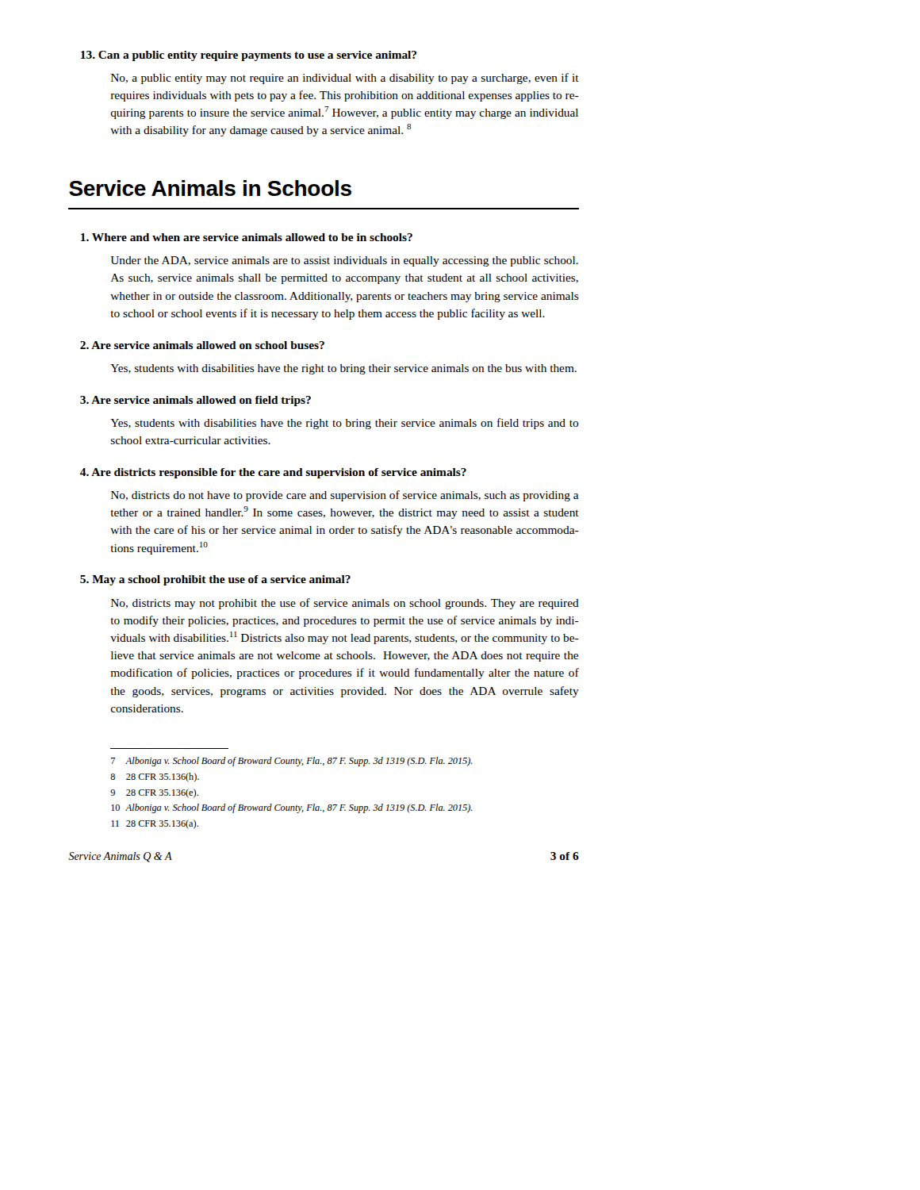13. Can a public entity require payments to use a service animal?
No, a public entity may not require an individual with a disability to pay a surcharge, even if it requires individuals with pets to pay a fee. This prohibition on additional expenses applies to requiring parents to insure the service animal.7 However, a public entity may charge an individual with a disability for any damage caused by a service animal. 8
Service Animals in Schools
1. Where and when are service animals allowed to be in schools?
Under the ADA, service animals are to assist individuals in equally accessing the public school. As such, service animals shall be permitted to accompany that student at all school activities, whether in or outside the classroom. Additionally, parents or teachers may bring service animals to school or school events if it is necessary to help them access the public facility as well.
2. Are service animals allowed on school buses?
Yes, students with disabilities have the right to bring their service animals on the bus with them.
3. Are service animals allowed on field trips?
Yes, students with disabilities have the right to bring their service animals on field trips and to school extra-curricular activities.
4. Are districts responsible for the care and supervision of service animals?
No, districts do not have to provide care and supervision of service animals, such as providing a tether or a trained handler.9 In some cases, however, the district may need to assist a student with the care of his or her service animal in order to satisfy the ADA's reasonable accommodations requirement.10
5. May a school prohibit the use of a service animal?
No, districts may not prohibit the use of service animals on school grounds. They are required to modify their policies, practices, and procedures to permit the use of service animals by individuals with disabilities.11 Districts also may not lead parents, students, or the community to believe that service animals are not welcome at schools. However, the ADA does not require the modification of policies, practices or procedures if it would fundamentally alter the nature of the goods, services, programs or activities provided. Nor does the ADA overrule safety considerations.
7 Alboniga v. School Board of Broward County, Fla., 87 F. Supp. 3d 1319 (S.D. Fla. 2015).
8 28 CFR 35.136(h).
9 28 CFR 35.136(e).
10 Alboniga v. School Board of Broward County, Fla., 87 F. Supp. 3d 1319 (S.D. Fla. 2015).
11 28 CFR 35.136(a).
Service Animals Q & A 3 of 6